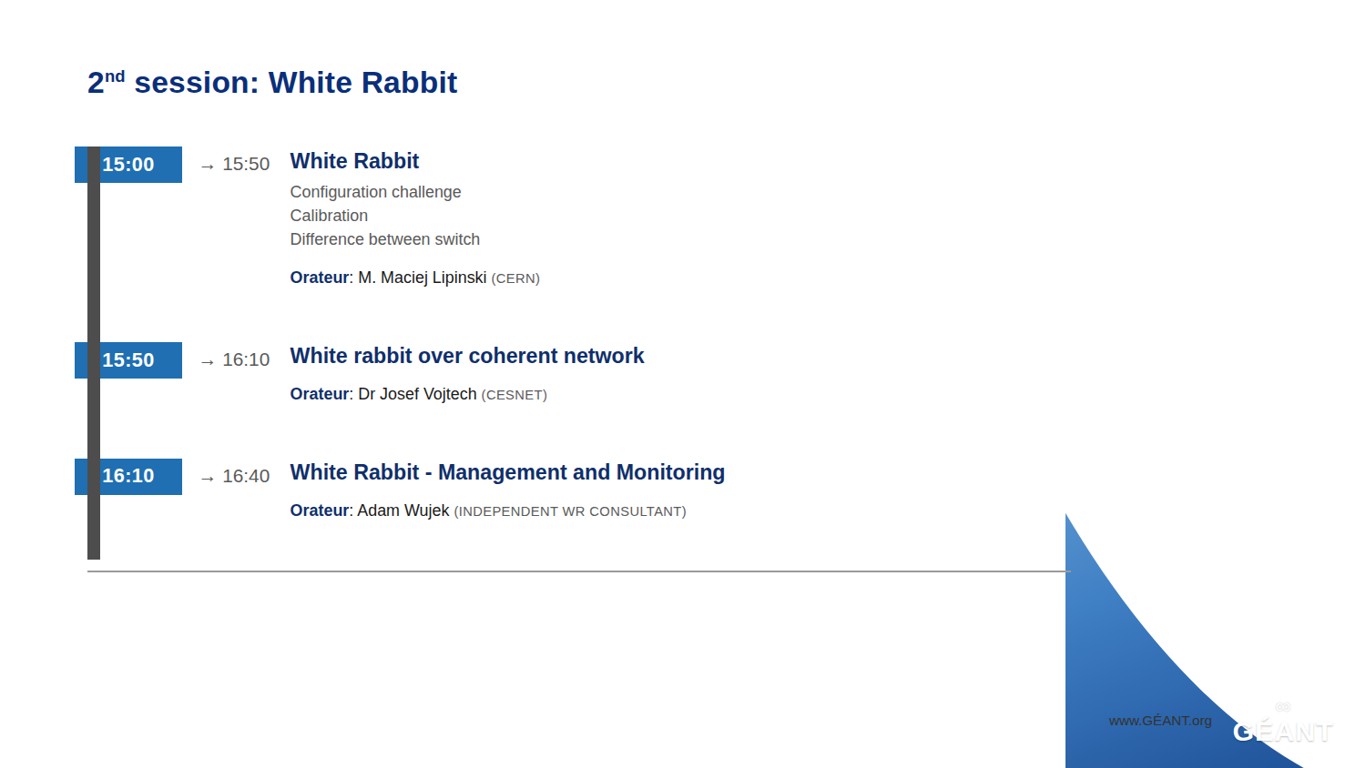2nd session: White Rabbit
15:00
→ 15:50
White Rabbit
Configuration challenge Calibration Difference between switch
Orateur: M. Maciej Lipinski (CERN)
15:50
→ 16:10
White rabbit over coherent network
Orateur: Dr Josef Vojtech (CESNET)
16:10
→ 16:40
White Rabbit - Management and Monitoring
Orateur: Adam Wujek (Independent WR consultant)
www.GÉANT.org ∞ GÉANT